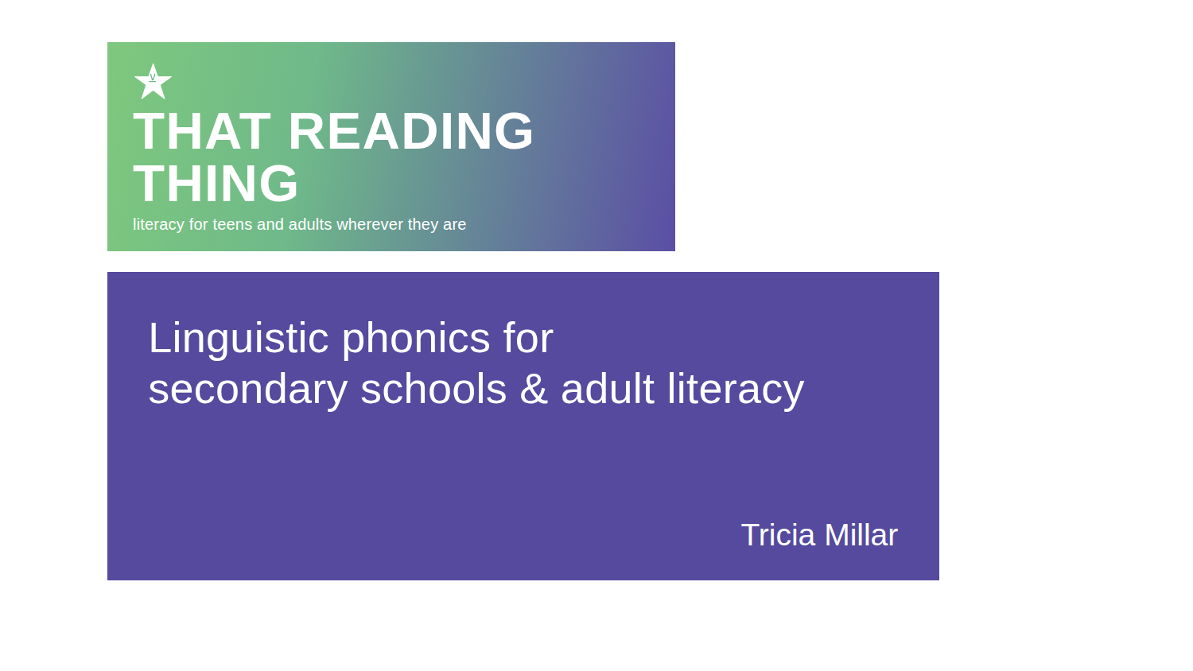That Reading Thing
literacy for teens and adults wherever they are
Linguistic phonics for
secondary schools & adult literacy
Tricia Millar